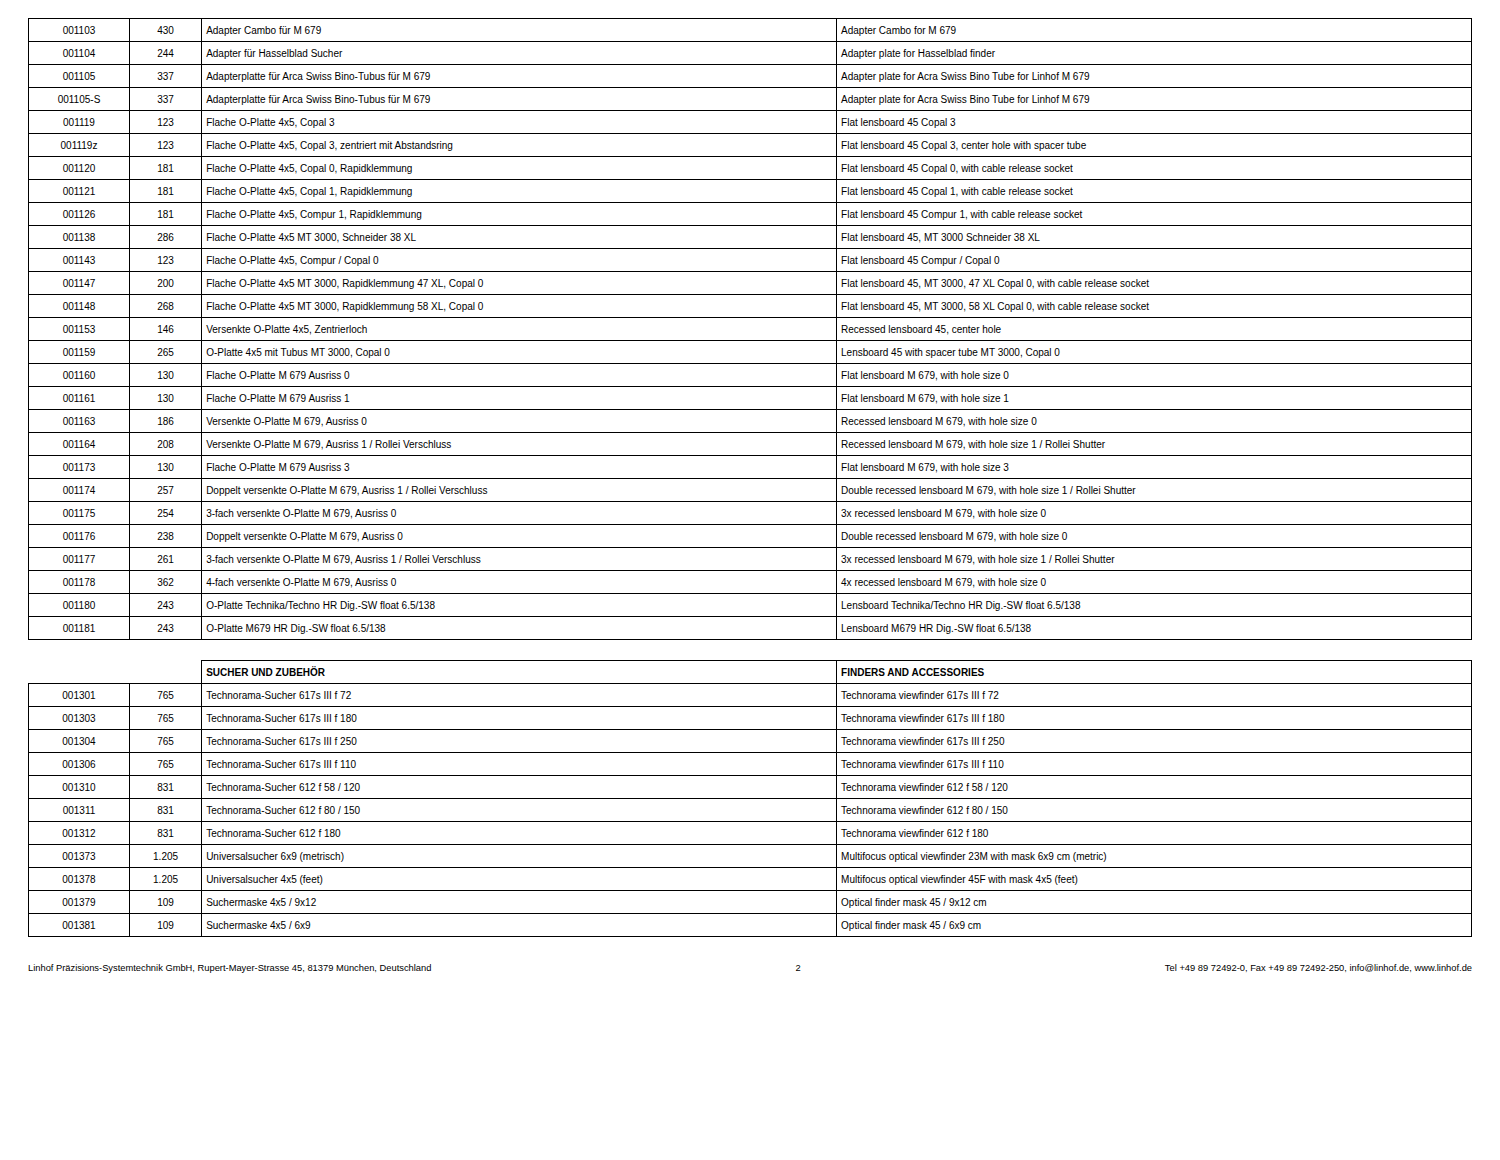| 001103 | 430 | Adapter Cambo für M 679 | Adapter Cambo for M 679 |
| 001104 | 244 | Adapter für Hasselblad Sucher | Adapter plate for Hasselblad finder |
| 001105 | 337 | Adapterplatte für Arca Swiss Bino-Tubus für M 679 | Adapter plate for Acra Swiss Bino Tube for Linhof M 679 |
| 001105-S | 337 | Adapterplatte für Arca Swiss Bino-Tubus für M 679 | Adapter plate for Acra Swiss Bino Tube for Linhof M 679 |
| 001119 | 123 | Flache O-Platte 4x5, Copal 3 | Flat lensboard 45 Copal 3 |
| 001119z | 123 | Flache O-Platte 4x5, Copal 3, zentriert mit Abstandsring | Flat lensboard 45 Copal 3, center hole with spacer tube |
| 001120 | 181 | Flache O-Platte 4x5, Copal 0, Rapidklemmung | Flat lensboard 45 Copal 0, with cable release socket |
| 001121 | 181 | Flache O-Platte 4x5, Copal 1, Rapidklemmung | Flat lensboard 45 Copal 1, with cable release socket |
| 001126 | 181 | Flache O-Platte 4x5, Compur 1, Rapidklemmung | Flat lensboard 45 Compur 1, with cable release socket |
| 001138 | 286 | Flache O-Platte 4x5 MT 3000, Schneider 38 XL | Flat lensboard 45, MT 3000 Schneider 38 XL |
| 001143 | 123 | Flache O-Platte 4x5, Compur / Copal 0 | Flat lensboard 45 Compur / Copal 0 |
| 001147 | 200 | Flache O-Platte 4x5 MT 3000, Rapidklemmung 47 XL, Copal 0 | Flat lensboard 45, MT 3000, 47 XL Copal 0, with cable release socket |
| 001148 | 268 | Flache O-Platte 4x5 MT 3000, Rapidklemmung 58 XL, Copal 0 | Flat lensboard 45, MT 3000, 58 XL Copal 0, with cable release socket |
| 001153 | 146 | Versenkte O-Platte 4x5, Zentrierloch | Recessed lensboard 45, center hole |
| 001159 | 265 | O-Platte 4x5 mit Tubus MT 3000, Copal 0 | Lensboard 45 with spacer tube MT 3000, Copal 0 |
| 001160 | 130 | Flache O-Platte M 679 Ausriss 0 | Flat lensboard M 679, with hole size 0 |
| 001161 | 130 | Flache O-Platte M 679 Ausriss 1 | Flat lensboard M 679, with hole size 1 |
| 001163 | 186 | Versenkte O-Platte M 679, Ausriss 0 | Recessed lensboard M 679, with hole size 0 |
| 001164 | 208 | Versenkte O-Platte M 679, Ausriss 1 / Rollei Verschluss | Recessed lensboard M 679, with hole size 1 / Rollei Shutter |
| 001173 | 130 | Flache O-Platte M 679 Ausriss 3 | Flat lensboard M 679, with hole size 3 |
| 001174 | 257 | Doppelt versenkte O-Platte M 679, Ausriss 1 / Rollei Verschluss | Double recessed lensboard M 679, with hole size 1 / Rollei Shutter |
| 001175 | 254 | 3-fach versenkte O-Platte M 679, Ausriss 0 | 3x recessed lensboard M 679, with hole size 0 |
| 001176 | 238 | Doppelt versenkte O-Platte M 679, Ausriss 0 | Double recessed lensboard M 679, with hole size 0 |
| 001177 | 261 | 3-fach versenkte O-Platte M 679, Ausriss 1 / Rollei Verschluss | 3x recessed lensboard M 679, with hole size 1 / Rollei Shutter |
| 001178 | 362 | 4-fach versenkte O-Platte M 679, Ausriss 0 | 4x recessed lensboard M 679, with hole size 0 |
| 001180 | 243 | O-Platte Technika/Techno HR Dig.-SW float 6.5/138 | Lensboard Technika/Techno HR Dig.-SW float 6.5/138 |
| 001181 | 243 | O-Platte M679 HR Dig.-SW float 6.5/138 | Lensboard M679 HR Dig.-SW float 6.5/138 |
| | | SUCHER UND ZUBEHÖR | FINDERS AND ACCESSORIES |
| 001301 | 765 | Technorama-Sucher 617s III f 72 | Technorama viewfinder 617s III f 72 |
| 001303 | 765 | Technorama-Sucher 617s III f 180 | Technorama viewfinder 617s III f 180 |
| 001304 | 765 | Technorama-Sucher 617s III f 250 | Technorama viewfinder 617s III f 250 |
| 001306 | 765 | Technorama-Sucher 617s III f 110 | Technorama viewfinder 617s III f 110 |
| 001310 | 831 | Technorama-Sucher 612 f 58 / 120 | Technorama viewfinder 612 f 58 / 120 |
| 001311 | 831 | Technorama-Sucher 612 f 80 / 150 | Technorama viewfinder 612 f 80 / 150 |
| 001312 | 831 | Technorama-Sucher 612 f 180 | Technorama viewfinder 612 f 180 |
| 001373 | 1.205 | Universalsucher 6x9 (metrisch) | Multifocus optical viewfinder 23M with mask 6x9 cm (metric) |
| 001378 | 1.205 | Universalsucher 4x5 (feet) | Multifocus optical viewfinder 45F with mask 4x5 (feet) |
| 001379 | 109 | Suchermaske 4x5 / 9x12 | Optical finder mask 45 / 9x12 cm |
| 001381 | 109 | Suchermaske 4x5 / 6x9 | Optical finder mask 45 / 6x9 cm |
Linhof Präzisions-Systemtechnik GmbH, Rupert-Mayer-Strasse 45, 81379 München, Deutschland
2
Tel +49 89 72492-0, Fax +49 89 72492-250, info@linhof.de, www.linhof.de